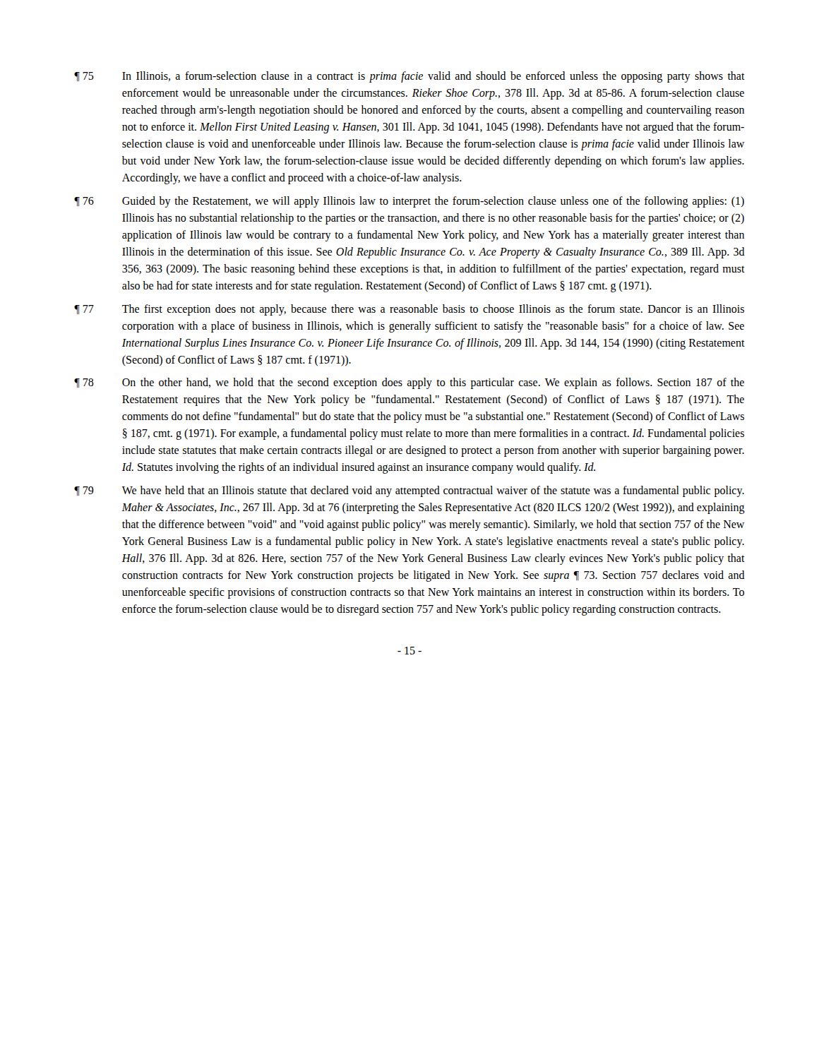¶ 75
In Illinois, a forum-selection clause in a contract is prima facie valid and should be enforced unless the opposing party shows that enforcement would be unreasonable under the circumstances. Rieker Shoe Corp., 378 Ill. App. 3d at 85-86. A forum-selection clause reached through arm's-length negotiation should be honored and enforced by the courts, absent a compelling and countervailing reason not to enforce it. Mellon First United Leasing v. Hansen, 301 Ill. App. 3d 1041, 1045 (1998). Defendants have not argued that the forum-selection clause is void and unenforceable under Illinois law. Because the forum-selection clause is prima facie valid under Illinois law but void under New York law, the forum-selection-clause issue would be decided differently depending on which forum's law applies. Accordingly, we have a conflict and proceed with a choice-of-law analysis.
¶ 76
Guided by the Restatement, we will apply Illinois law to interpret the forum-selection clause unless one of the following applies: (1) Illinois has no substantial relationship to the parties or the transaction, and there is no other reasonable basis for the parties' choice; or (2) application of Illinois law would be contrary to a fundamental New York policy, and New York has a materially greater interest than Illinois in the determination of this issue. See Old Republic Insurance Co. v. Ace Property & Casualty Insurance Co., 389 Ill. App. 3d 356, 363 (2009). The basic reasoning behind these exceptions is that, in addition to fulfillment of the parties' expectation, regard must also be had for state interests and for state regulation. Restatement (Second) of Conflict of Laws § 187 cmt. g (1971).
¶ 77
The first exception does not apply, because there was a reasonable basis to choose Illinois as the forum state. Dancor is an Illinois corporation with a place of business in Illinois, which is generally sufficient to satisfy the "reasonable basis" for a choice of law. See International Surplus Lines Insurance Co. v. Pioneer Life Insurance Co. of Illinois, 209 Ill. App. 3d 144, 154 (1990) (citing Restatement (Second) of Conflict of Laws § 187 cmt. f (1971)).
¶ 78
On the other hand, we hold that the second exception does apply to this particular case. We explain as follows. Section 187 of the Restatement requires that the New York policy be "fundamental." Restatement (Second) of Conflict of Laws § 187 (1971). The comments do not define "fundamental" but do state that the policy must be "a substantial one." Restatement (Second) of Conflict of Laws § 187, cmt. g (1971). For example, a fundamental policy must relate to more than mere formalities in a contract. Id. Fundamental policies include state statutes that make certain contracts illegal or are designed to protect a person from another with superior bargaining power. Id. Statutes involving the rights of an individual insured against an insurance company would qualify. Id.
¶ 79
We have held that an Illinois statute that declared void any attempted contractual waiver of the statute was a fundamental public policy. Maher & Associates, Inc., 267 Ill. App. 3d at 76 (interpreting the Sales Representative Act (820 ILCS 120/2 (West 1992)), and explaining that the difference between "void" and "void against public policy" was merely semantic). Similarly, we hold that section 757 of the New York General Business Law is a fundamental public policy in New York. A state's legislative enactments reveal a state's public policy. Hall, 376 Ill. App. 3d at 826. Here, section 757 of the New York General Business Law clearly evinces New York's public policy that construction contracts for New York construction projects be litigated in New York. See supra ¶ 73. Section 757 declares void and unenforceable specific provisions of construction contracts so that New York maintains an interest in construction within its borders. To enforce the forum-selection clause would be to disregard section 757 and New York's public policy regarding construction contracts.
- 15 -